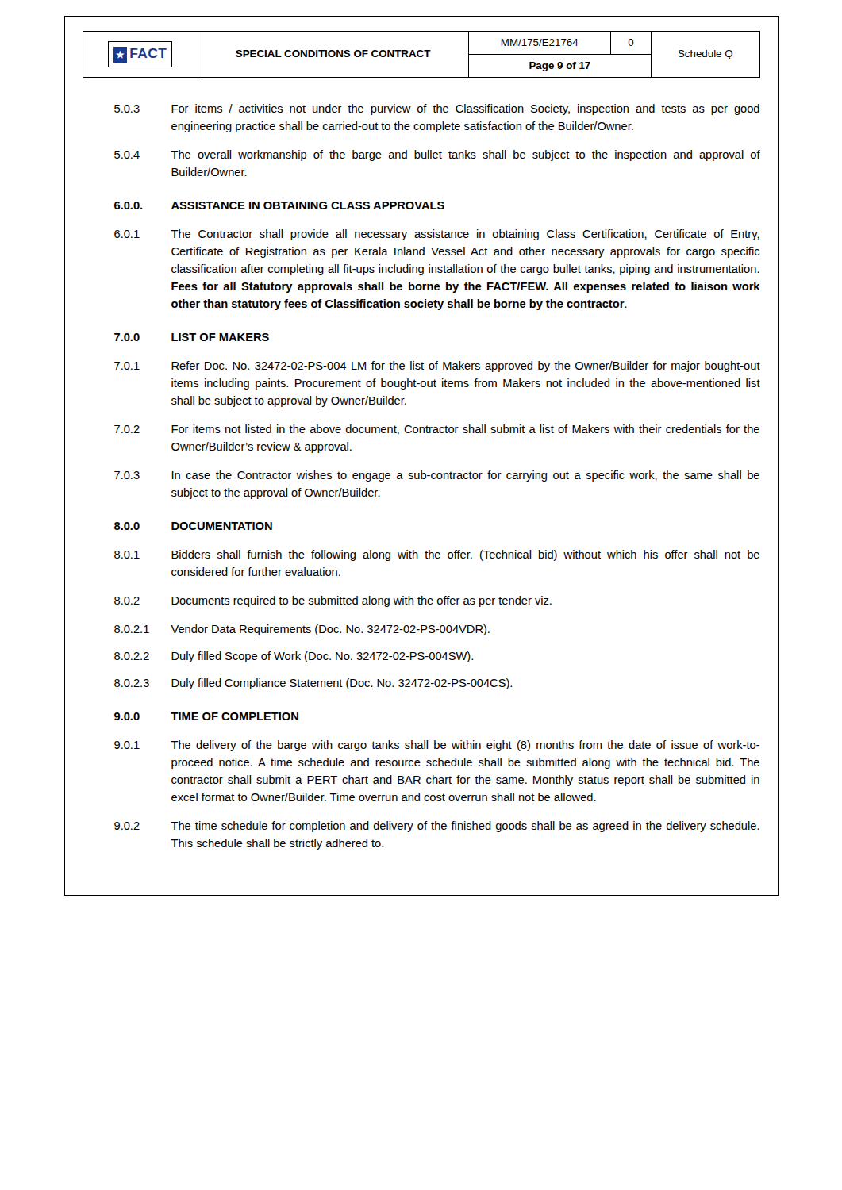| ★ FACT | SPECIAL CONDITIONS OF CONTRACT | MM/175/E21764 | 0 | Schedule Q |
| Page 9 of 17 |
5.0.3
For items / activities not under the purview of the Classification Society, inspection and tests as per good engineering practice shall be carried-out to the complete satisfaction of the Builder/Owner.
5.0.4
The overall workmanship of the barge and bullet tanks shall be subject to the inspection and approval of Builder/Owner.
6.0.0. ASSISTANCE IN OBTAINING CLASS APPROVALS
6.0.1
The Contractor shall provide all necessary assistance in obtaining Class Certification, Certificate of Entry, Certificate of Registration as per Kerala Inland Vessel Act and other necessary approvals for cargo specific classification after completing all fit-ups including installation of the cargo bullet tanks, piping and instrumentation. Fees for all Statutory approvals shall be borne by the FACT/FEW. All expenses related to liaison work other than statutory fees of Classification society shall be borne by the contractor.
7.0.0 LIST OF MAKERS
7.0.1
Refer Doc. No. 32472-02-PS-004 LM for the list of Makers approved by the Owner/Builder for major bought-out items including paints. Procurement of bought-out items from Makers not included in the above-mentioned list shall be subject to approval by Owner/Builder.
7.0.2
For items not listed in the above document, Contractor shall submit a list of Makers with their credentials for the Owner/Builder’s review & approval.
7.0.3
In case the Contractor wishes to engage a sub-contractor for carrying out a specific work, the same shall be subject to the approval of Owner/Builder.
8.0.0 DOCUMENTATION
8.0.1
Bidders shall furnish the following along with the offer. (Technical bid) without which his offer shall not be considered for further evaluation.
8.0.2
Documents required to be submitted along with the offer as per tender viz.
8.0.2.1 Vendor Data Requirements (Doc. No. 32472-02-PS-004VDR).
8.0.2.2 Duly filled Scope of Work (Doc. No. 32472-02-PS-004SW).
8.0.2.3 Duly filled Compliance Statement (Doc. No. 32472-02-PS-004CS).
9.0.0 TIME OF COMPLETION
9.0.1
The delivery of the barge with cargo tanks shall be within eight (8) months from the date of issue of work-to-proceed notice. A time schedule and resource schedule shall be submitted along with the technical bid. The contractor shall submit a PERT chart and BAR chart for the same. Monthly status report shall be submitted in excel format to Owner/Builder. Time overrun and cost overrun shall not be allowed.
9.0.2
The time schedule for completion and delivery of the finished goods shall be as agreed in the delivery schedule. This schedule shall be strictly adhered to.